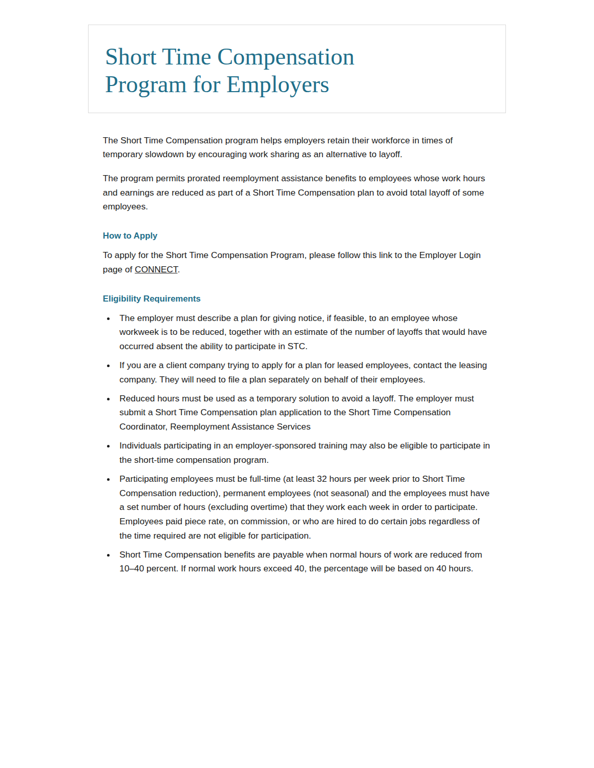Short Time Compensation
Program for Employers
The Short Time Compensation program helps employers retain their workforce in times of temporary slowdown by encouraging work sharing as an alternative to layoff.
The program permits prorated reemployment assistance benefits to employees whose work hours and earnings are reduced as part of a Short Time Compensation plan to avoid total layoff of some employees.
How to Apply
To apply for the Short Time Compensation Program, please follow this link to the Employer Login page of CONNECT.
Eligibility Requirements
The employer must describe a plan for giving notice, if feasible, to an employee whose workweek is to be reduced, together with an estimate of the number of layoffs that would have occurred absent the ability to participate in STC.
If you are a client company trying to apply for a plan for leased employees, contact the leasing company. They will need to file a plan separately on behalf of their employees.
Reduced hours must be used as a temporary solution to avoid a layoff. The employer must submit a Short Time Compensation plan application to the Short Time Compensation Coordinator, Reemployment Assistance Services
Individuals participating in an employer-sponsored training may also be eligible to participate in the short-time compensation program.
Participating employees must be full-time (at least 32 hours per week prior to Short Time Compensation reduction), permanent employees (not seasonal) and the employees must have a set number of hours (excluding overtime) that they work each week in order to participate. Employees paid piece rate, on commission, or who are hired to do certain jobs regardless of the time required are not eligible for participation.
Short Time Compensation benefits are payable when normal hours of work are reduced from 10–40 percent. If normal work hours exceed 40, the percentage will be based on 40 hours.